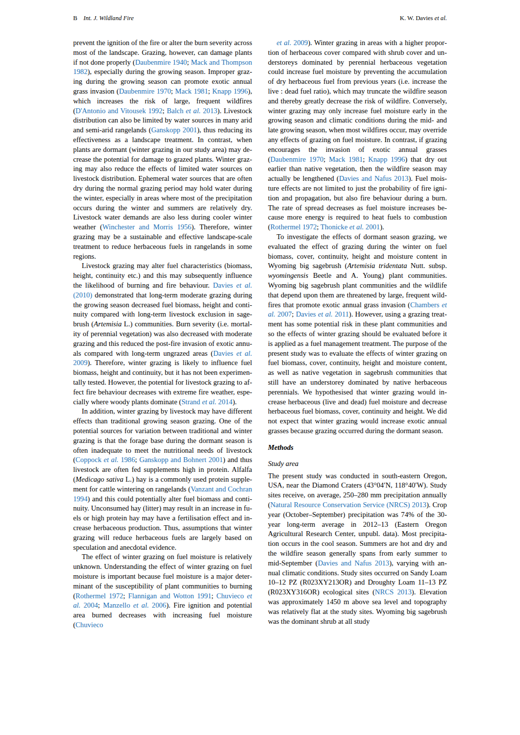B Int. J. Wildland Fire
K. W. Davies et al.
prevent the ignition of the fire or alter the burn severity across most of the landscape. Grazing, however, can damage plants if not done properly (Daubenmire 1940; Mack and Thompson 1982), especially during the growing season. Improper grazing during the growing season can promote exotic annual grass invasion (Daubenmire 1970; Mack 1981; Knapp 1996), which increases the risk of large, frequent wildfires (D'Antonio and Vitousek 1992; Balch et al. 2013). Livestock distribution can also be limited by water sources in many arid and semi-arid rangelands (Ganskopp 2001), thus reducing its effectiveness as a landscape treatment. In contrast, when plants are dormant (winter grazing in our study area) may decrease the potential for damage to grazed plants. Winter grazing may also reduce the effects of limited water sources on livestock distribution. Ephemeral water sources that are often dry during the normal grazing period may hold water during the winter, especially in areas where most of the precipitation occurs during the winter and summers are relatively dry. Livestock water demands are also less during cooler winter weather (Winchester and Morris 1956). Therefore, winter grazing may be a sustainable and effective landscape-scale treatment to reduce herbaceous fuels in rangelands in some regions.
Livestock grazing may alter fuel characteristics (biomass, height, continuity etc.) and this may subsequently influence the likelihood of burning and fire behaviour. Davies et al. (2010) demonstrated that long-term moderate grazing during the growing season decreased fuel biomass, height and continuity compared with long-term livestock exclusion in sagebrush (Artemisia L.) communities. Burn severity (i.e. mortality of perennial vegetation) was also decreased with moderate grazing and this reduced the post-fire invasion of exotic annuals compared with long-term ungrazed areas (Davies et al. 2009). Therefore, winter grazing is likely to influence fuel biomass, height and continuity, but it has not been experimentally tested. However, the potential for livestock grazing to affect fire behaviour decreases with extreme fire weather, especially where woody plants dominate (Strand et al. 2014).
In addition, winter grazing by livestock may have different effects than traditional growing season grazing. One of the potential sources for variation between traditional and winter grazing is that the forage base during the dormant season is often inadequate to meet the nutritional needs of livestock (Coppock et al. 1986; Ganskopp and Bohnert 2001) and thus livestock are often fed supplements high in protein. Alfalfa (Medicago sativa L.) hay is a commonly used protein supplement for cattle wintering on rangelands (Vanzant and Cochran 1994) and this could potentially alter fuel biomass and continuity. Unconsumed hay (litter) may result in an increase in fuels or high protein hay may have a fertilisation effect and increase herbaceous production. Thus, assumptions that winter grazing will reduce herbaceous fuels are largely based on speculation and anecdotal evidence.
The effect of winter grazing on fuel moisture is relatively unknown. Understanding the effect of winter grazing on fuel moisture is important because fuel moisture is a major determinant of the susceptibility of plant communities to burning (Rothermel 1972; Flannigan and Wotton 1991; Chuvieco et al. 2004; Manzello et al. 2006). Fire ignition and potential area burned decreases with increasing fuel moisture (Chuvieco
et al. 2009). Winter grazing in areas with a higher proportion of herbaceous cover compared with shrub cover and understoreys dominated by perennial herbaceous vegetation could increase fuel moisture by preventing the accumulation of dry herbaceous fuel from previous years (i.e. increase the live : dead fuel ratio), which may truncate the wildfire season and thereby greatly decrease the risk of wildfire. Conversely, winter grazing may only increase fuel moisture early in the growing season and climatic conditions during the mid- and late growing season, when most wildfires occur, may override any effects of grazing on fuel moisture. In contrast, if grazing encourages the invasion of exotic annual grasses (Daubenmire 1970; Mack 1981; Knapp 1996) that dry out earlier than native vegetation, then the wildfire season may actually be lengthened (Davies and Nafus 2013). Fuel moisture effects are not limited to just the probability of fire ignition and propagation, but also fire behaviour during a burn. The rate of spread decreases as fuel moisture increases because more energy is required to heat fuels to combustion (Rothermel 1972; Thonicke et al. 2001).
To investigate the effects of dormant season grazing, we evaluated the effect of grazing during the winter on fuel biomass, cover, continuity, height and moisture content in Wyoming big sagebrush (Artemisia tridentata Nutt. subsp. wyomingensis Beetle and A. Young) plant communities. Wyoming big sagebrush plant communities and the wildlife that depend upon them are threatened by large, frequent wildfires that promote exotic annual grass invasion (Chambers et al. 2007; Davies et al. 2011). However, using a grazing treatment has some potential risk in these plant communities and so the effects of winter grazing should be evaluated before it is applied as a fuel management treatment. The purpose of the present study was to evaluate the effects of winter grazing on fuel biomass, cover, continuity, height and moisture content, as well as native vegetation in sagebrush communities that still have an understorey dominated by native herbaceous perennials. We hypothesised that winter grazing would increase herbaceous (live and dead) fuel moisture and decrease herbaceous fuel biomass, cover, continuity and height. We did not expect that winter grazing would increase exotic annual grasses because grazing occurred during the dormant season.
Methods
Study area
The present study was conducted in south-eastern Oregon, USA, near the Diamond Craters (43°04′N, 118°40′W). Study sites receive, on average, 250–280 mm precipitation annually (Natural Resource Conservation Service (NRCS) 2013). Crop year (October–September) precipitation was 74% of the 30-year long-term average in 2012–13 (Eastern Oregon Agricultural Research Center, unpubl. data). Most precipitation occurs in the cool season. Summers are hot and dry and the wildfire season generally spans from early summer to mid-September (Davies and Nafus 2013), varying with annual climatic conditions. Study sites occurred on Sandy Loam 10–12 PZ (R023XY213OR) and Droughty Loam 11–13 PZ (R023XY316OR) ecological sites (NRCS 2013). Elevation was approximately 1450 m above sea level and topography was relatively flat at the study sites. Wyoming big sagebrush was the dominant shrub at all study